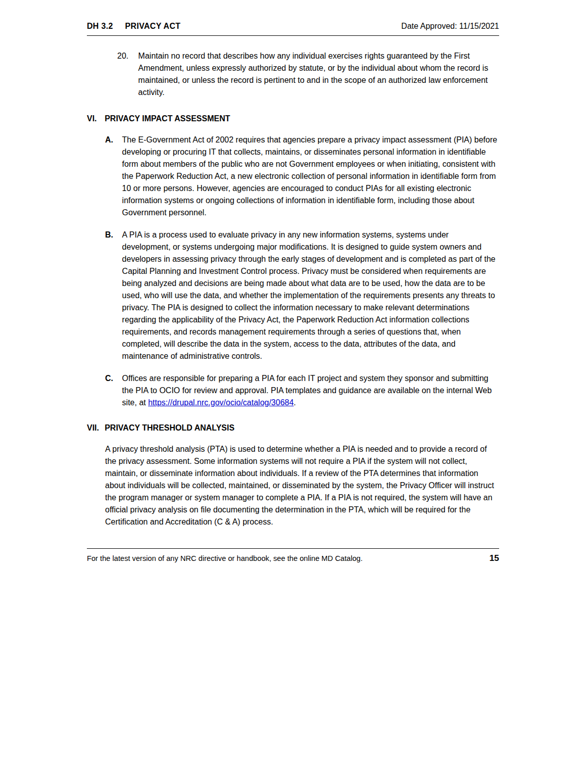DH 3.2 PRIVACY ACT
Date Approved: 11/15/2021
20. Maintain no record that describes how any individual exercises rights guaranteed by the First Amendment, unless expressly authorized by statute, or by the individual about whom the record is maintained, or unless the record is pertinent to and in the scope of an authorized law enforcement activity.
VI. PRIVACY IMPACT ASSESSMENT
A. The E-Government Act of 2002 requires that agencies prepare a privacy impact assessment (PIA) before developing or procuring IT that collects, maintains, or disseminates personal information in identifiable form about members of the public who are not Government employees or when initiating, consistent with the Paperwork Reduction Act, a new electronic collection of personal information in identifiable form from 10 or more persons. However, agencies are encouraged to conduct PIAs for all existing electronic information systems or ongoing collections of information in identifiable form, including those about Government personnel.
B. A PIA is a process used to evaluate privacy in any new information systems, systems under development, or systems undergoing major modifications. It is designed to guide system owners and developers in assessing privacy through the early stages of development and is completed as part of the Capital Planning and Investment Control process. Privacy must be considered when requirements are being analyzed and decisions are being made about what data are to be used, how the data are to be used, who will use the data, and whether the implementation of the requirements presents any threats to privacy. The PIA is designed to collect the information necessary to make relevant determinations regarding the applicability of the Privacy Act, the Paperwork Reduction Act information collections requirements, and records management requirements through a series of questions that, when completed, will describe the data in the system, access to the data, attributes of the data, and maintenance of administrative controls.
C. Offices are responsible for preparing a PIA for each IT project and system they sponsor and submitting the PIA to OCIO for review and approval. PIA templates and guidance are available on the internal Web site, at https://drupal.nrc.gov/ocio/catalog/30684.
VII. PRIVACY THRESHOLD ANALYSIS
A privacy threshold analysis (PTA) is used to determine whether a PIA is needed and to provide a record of the privacy assessment. Some information systems will not require a PIA if the system will not collect, maintain, or disseminate information about individuals. If a review of the PTA determines that information about individuals will be collected, maintained, or disseminated by the system, the Privacy Officer will instruct the program manager or system manager to complete a PIA. If a PIA is not required, the system will have an official privacy analysis on file documenting the determination in the PTA, which will be required for the Certification and Accreditation (C & A) process.
For the latest version of any NRC directive or handbook, see the online MD Catalog.
15